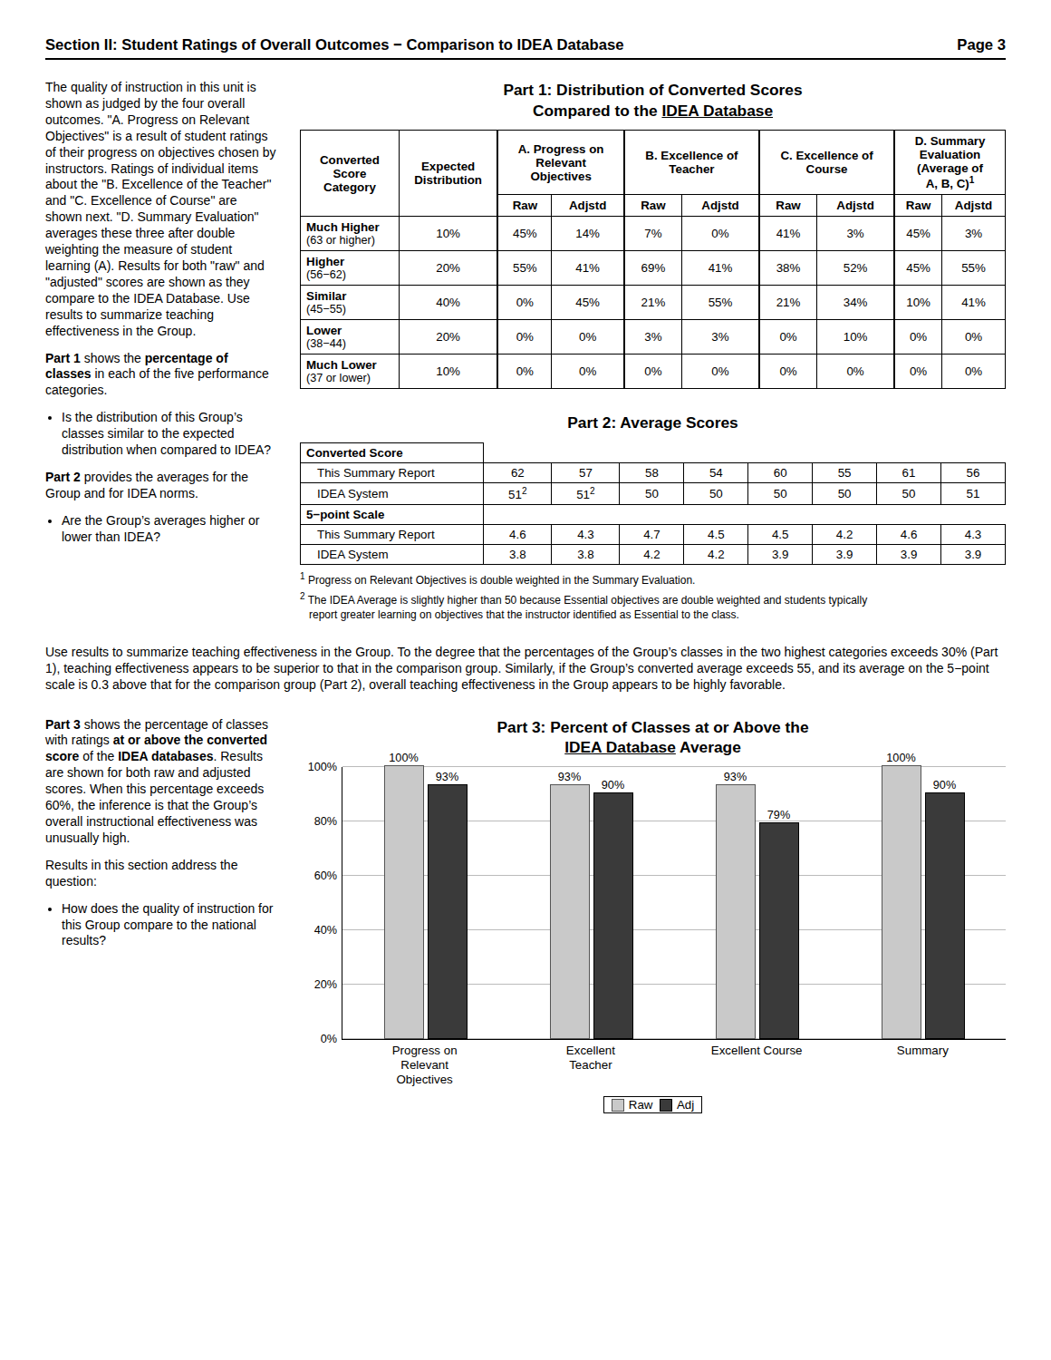Section II: Student Ratings of Overall Outcomes − Comparison to IDEA Database
Page 3
The quality of instruction in this unit is shown as judged by the four overall outcomes. "A. Progress on Relevant Objectives" is a result of student ratings of their progress on objectives chosen by instructors. Ratings of individual items about the "B. Excellence of the Teacher" and "C. Excellence of Course" are shown next. "D. Summary Evaluation" averages these three after double weighting the measure of student learning (A). Results for both "raw" and "adjusted" scores are shown as they compare to the IDEA Database. Use results to summarize teaching effectiveness in the Group.
Part 1 shows the percentage of classes in each of the five performance categories.
Is the distribution of this Group’s classes similar to the expected distribution when compared to IDEA?
Part 2 provides the averages for the Group and for IDEA norms.
Are the Group’s averages higher or lower than IDEA?
Part 1: Distribution of Converted Scores
Compared to the IDEA Database
| Converted Score Category | Expected Distribution | A. Progress on Relevant Objectives | B. Excellence of Teacher | C. Excellence of Course | D. Summary Evaluation (Average of A, B, C) 1 |
| --- | --- | --- | --- | --- | --- |
| Raw | Adjstd | Raw | Adjstd | Raw | Adjstd | Raw | Adjstd |
| Much Higher (63 or higher) | 10% | 45% | 14% | 7% | 0% | 41% | 3% | 45% | 3% |
| Higher (56−62) | 20% | 55% | 41% | 69% | 41% | 38% | 52% | 45% | 55% |
| Similar (45−55) | 40% | 0% | 45% | 21% | 55% | 21% | 34% | 10% | 41% |
| Lower (38−44) | 20% | 0% | 0% | 3% | 3% | 0% | 10% | 0% | 0% |
| Much Lower (37 or lower) | 10% | 0% | 0% | 0% | 0% | 0% | 0% | 0% | 0% |
Part 2: Average Scores
| Converted Score | | | | | | | | |
| This Summary Report | 62 | 57 | 58 | 54 | 60 | 55 | 61 | 56 |
| IDEA System | 51 2 | 51 2 | 50 | 50 | 50 | 50 | 50 | 51 |
| 5−point Scale | | | | | | | | |
| This Summary Report | 4.6 | 4.3 | 4.7 | 4.5 | 4.5 | 4.2 | 4.6 | 4.3 |
| IDEA System | 3.8 | 3.8 | 4.2 | 4.2 | 3.9 | 3.9 | 3.9 | 3.9 |
1 Progress on Relevant Objectives is double weighted in the Summary Evaluation.
2 The IDEA Average is slightly higher than 50 because Essential objectives are double weighted and students typically
report greater learning on objectives that the instructor identified as Essential to the class.
Use results to summarize teaching effectiveness in the Group. To the degree that the percentages of the Group’s classes in the two highest categories exceeds 30% (Part 1), teaching effectiveness appears to be superior to that in the comparison group. Similarly, if the Group’s converted average exceeds 55, and its average on the 5−point scale is 0.3 above that for the comparison group (Part 2), overall teaching effectiveness in the Group appears to be highly favorable.
Part 3 shows the percentage of classes with ratings at or above the converted score of the IDEA databases. Results are shown for both raw and adjusted scores. When this percentage exceeds 60%, the inference is that the Group’s overall instructional effectiveness was unusually high.
Results in this section address the question:
How does the quality of instruction for this Group compare to the national results?
Part 3: Percent of Classes at or Above the
IDEA Database Average
100%
80%
60%
40%
20%
0%
100%
93%
93%
90%
93%
79%
100%
90%
Progress on
Relevant
Objectives
Excellent
Teacher
Excellent Course
Summary
Raw Adj